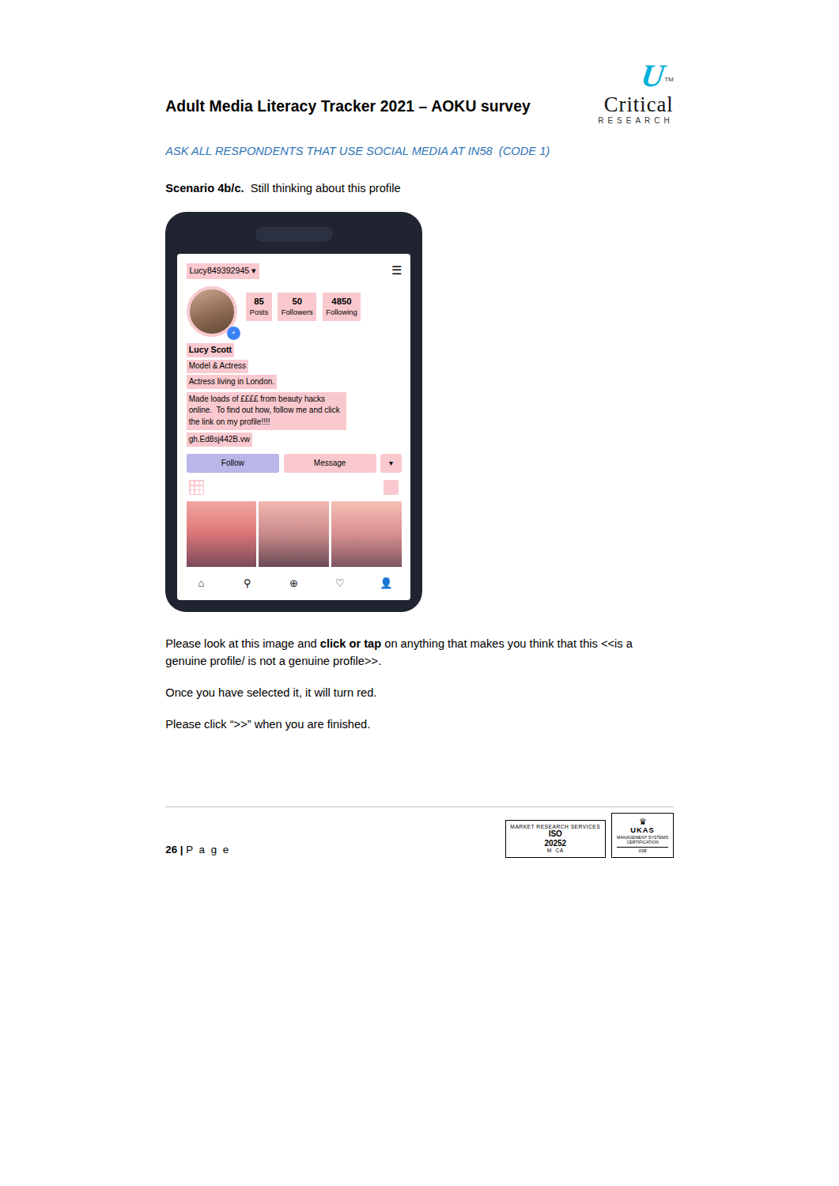Adult Media Literacy Tracker 2021 – AOKU survey
UTM
Critical
RESEARCH
ASK ALL RESPONDENTS THAT USE SOCIAL MEDIA AT IN58 (CODE 1)
Scenario 4b/c. Still thinking about this profile
Lucy849392945 ▾ ☰
+
85 Posts
50 Followers
4850 Following
Lucy Scott
Model & Actress
Actress living in London.
Made loads of ££££ from beauty hacks online. To find out how, follow me and click the link on my profile!!!!
gh.Ed8sj442B.vw
Follow
Message
▾
⌂ ⚲ ⊕ ♡ 👤
Please look at this image and click or tap on anything that makes you think that this <<is a genuine profile/ is not a genuine profile>>.
Once you have selected it, it will turn red.
Please click “>>” when you are finished.
26 | P a g e
MARKET RESEARCH SERVICES
ISO
20252
M CA
♛
UKAS
MANAGEMENT SYSTEMS
CERTIFICATION
038